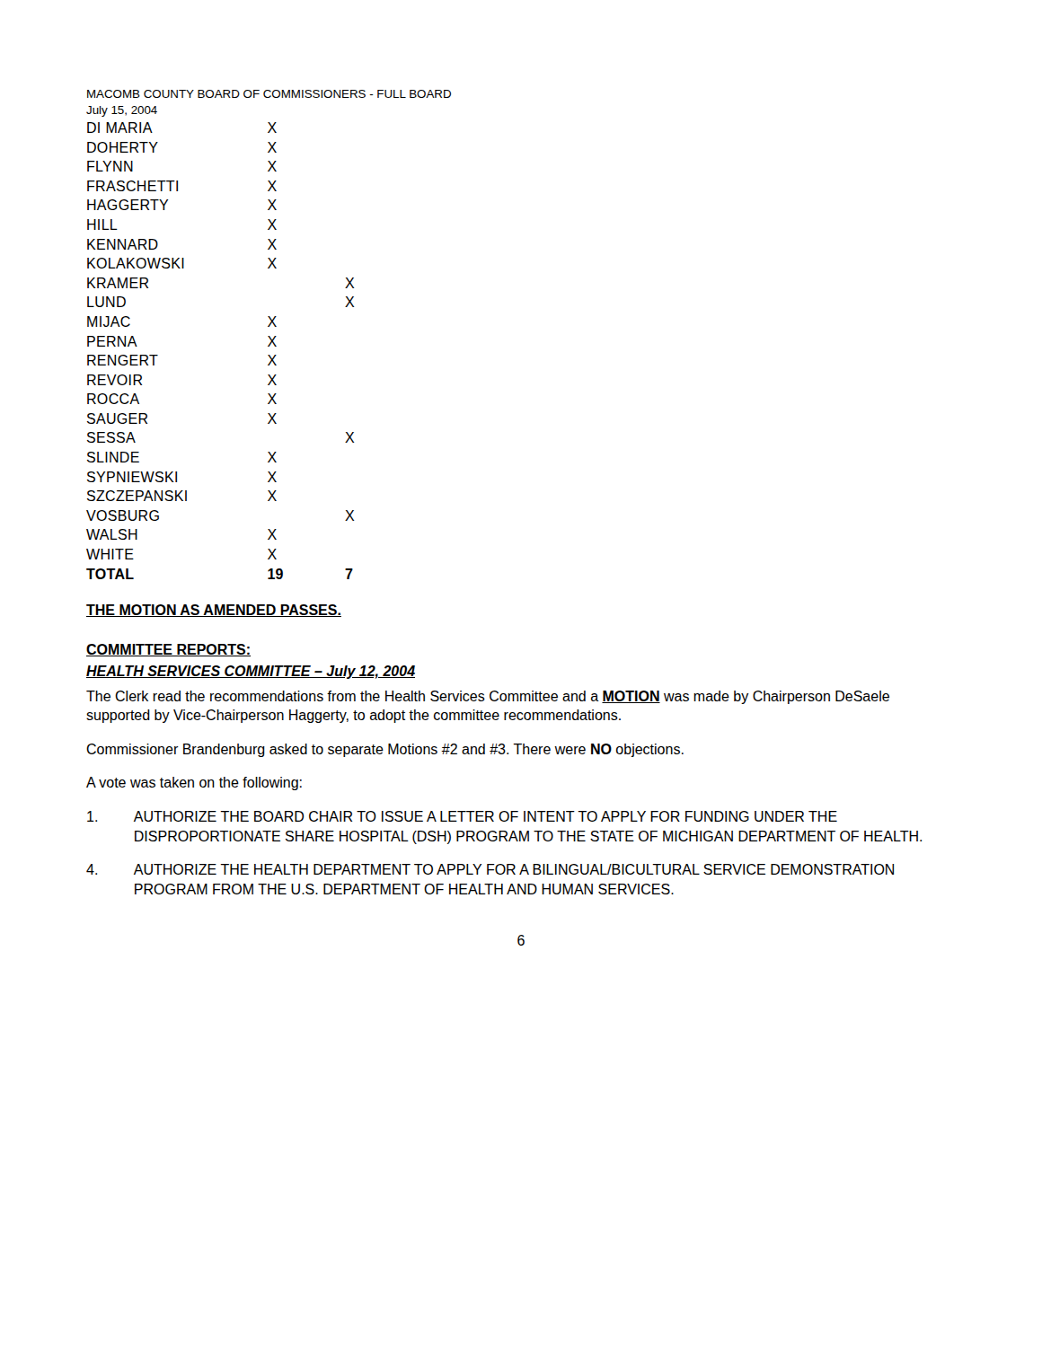MACOMB COUNTY BOARD OF COMMISSIONERS - FULL BOARD
July 15, 2004
| DI MARIA | X | |
| DOHERTY | X | |
| FLYNN | X | |
| FRASCHETTI | X | |
| HAGGERTY | X | |
| HILL | X | |
| KENNARD | X | |
| KOLAKOWSKI | X | |
| KRAMER | | X |
| LUND | | X |
| MIJAC | X | |
| PERNA | X | |
| RENGERT | X | |
| REVOIR | X | |
| ROCCA | X | |
| SAUGER | X | |
| SESSA | | X |
| SLINDE | X | |
| SYPNIEWSKI | X | |
| SZCZEPANSKI | X | |
| VOSBURG | | X |
| WALSH | X | |
| WHITE | X | |
| TOTAL | 19 | 7 |
THE MOTION AS AMENDED PASSES.
COMMITTEE REPORTS:
HEALTH SERVICES COMMITTEE – July 12, 2004
The Clerk read the recommendations from the Health Services Committee and a MOTION was made by Chairperson DeSaele supported by Vice-Chairperson Haggerty, to adopt the committee recommendations.
Commissioner Brandenburg asked to separate Motions #2 and #3. There were NO objections.
A vote was taken on the following:
1. AUTHORIZE THE BOARD CHAIR TO ISSUE A LETTER OF INTENT TO APPLY FOR FUNDING UNDER THE DISPROPORTIONATE SHARE HOSPITAL (DSH) PROGRAM TO THE STATE OF MICHIGAN DEPARTMENT OF HEALTH.
4. AUTHORIZE THE HEALTH DEPARTMENT TO APPLY FOR A BILINGUAL/BICULTURAL SERVICE DEMONSTRATION PROGRAM FROM THE U.S. DEPARTMENT OF HEALTH AND HUMAN SERVICES.
6